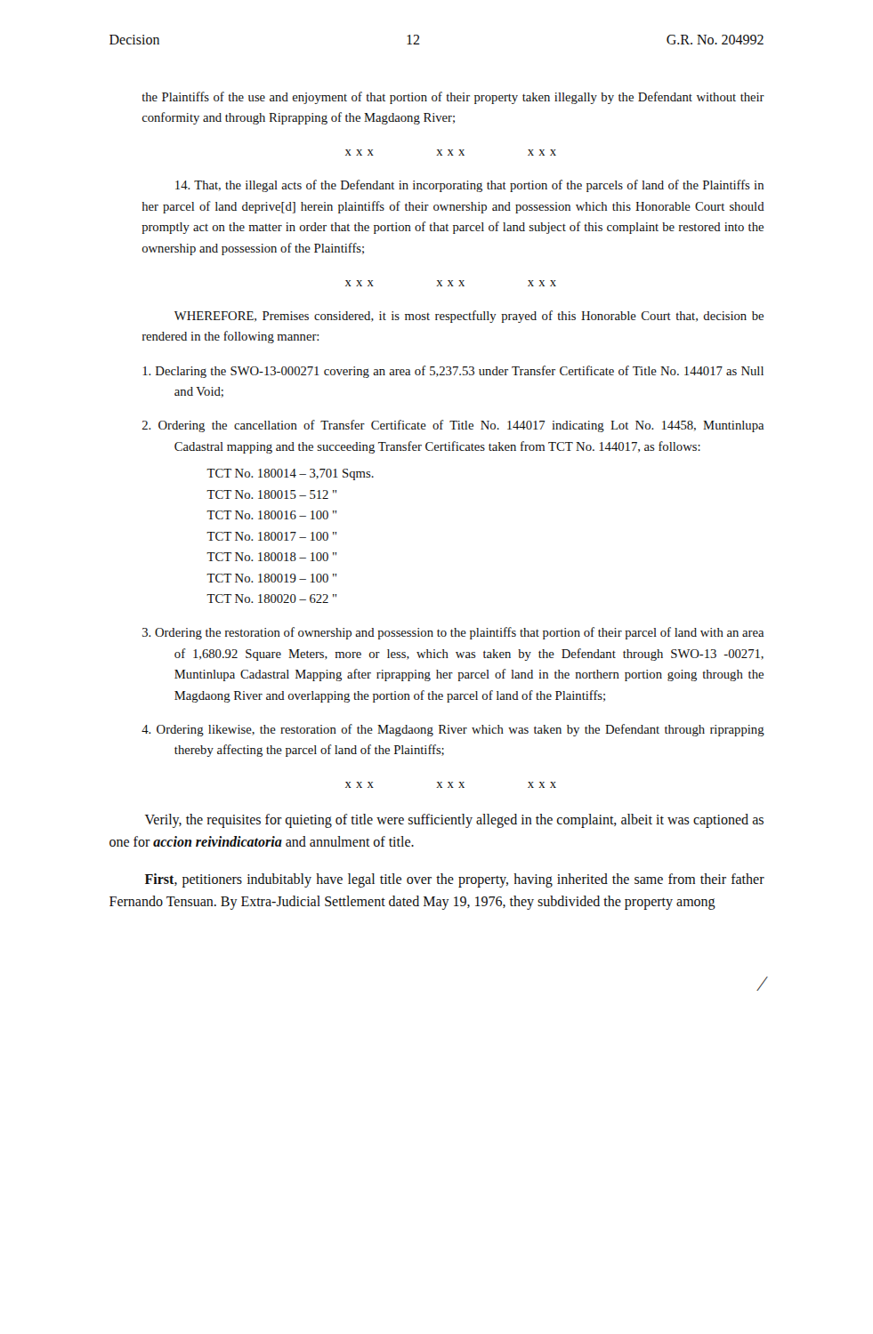Decision
12
G.R. No. 204992
the Plaintiffs of the use and enjoyment of that portion of their property taken illegally by the Defendant without their conformity and through Riprapping of the Magdaong River;
xxx xxx xxx
14. That, the illegal acts of the Defendant in incorporating that portion of the parcels of land of the Plaintiffs in her parcel of land deprive[d] herein plaintiffs of their ownership and possession which this Honorable Court should promptly act on the matter in order that the portion of that parcel of land subject of this complaint be restored into the ownership and possession of the Plaintiffs;
xxx xxx xxx
WHEREFORE, Premises considered, it is most respectfully prayed of this Honorable Court that, decision be rendered in the following manner:
1. Declaring the SWO-13-000271 covering an area of 5,237.53 under Transfer Certificate of Title No. 144017 as Null and Void;
2. Ordering the cancellation of Transfer Certificate of Title No. 144017 indicating Lot No. 14458, Muntinlupa Cadastral mapping and the succeeding Transfer Certificates taken from TCT No. 144017, as follows:
TCT No. 180014 – 3,701 Sqms.
TCT No. 180015 – 512 "
TCT No. 180016 – 100 "
TCT No. 180017 – 100 "
TCT No. 180018 – 100 "
TCT No. 180019 – 100 "
TCT No. 180020 – 622 "
3. Ordering the restoration of ownership and possession to the plaintiffs that portion of their parcel of land with an area of 1,680.92 Square Meters, more or less, which was taken by the Defendant through SWO-13 -00271, Muntinlupa Cadastral Mapping after riprapping her parcel of land in the northern portion going through the Magdaong River and overlapping the portion of the parcel of land of the Plaintiffs;
4. Ordering likewise, the restoration of the Magdaong River which was taken by the Defendant through riprapping thereby affecting the parcel of land of the Plaintiffs;
xxx xxx xxx
Verily, the requisites for quieting of title were sufficiently alleged in the complaint, albeit it was captioned as one for accion reivindicatoria and annulment of title.
First, petitioners indubitably have legal title over the property, having inherited the same from their father Fernando Tensuan. By Extra-Judicial Settlement dated May 19, 1976, they subdivided the property among
∕